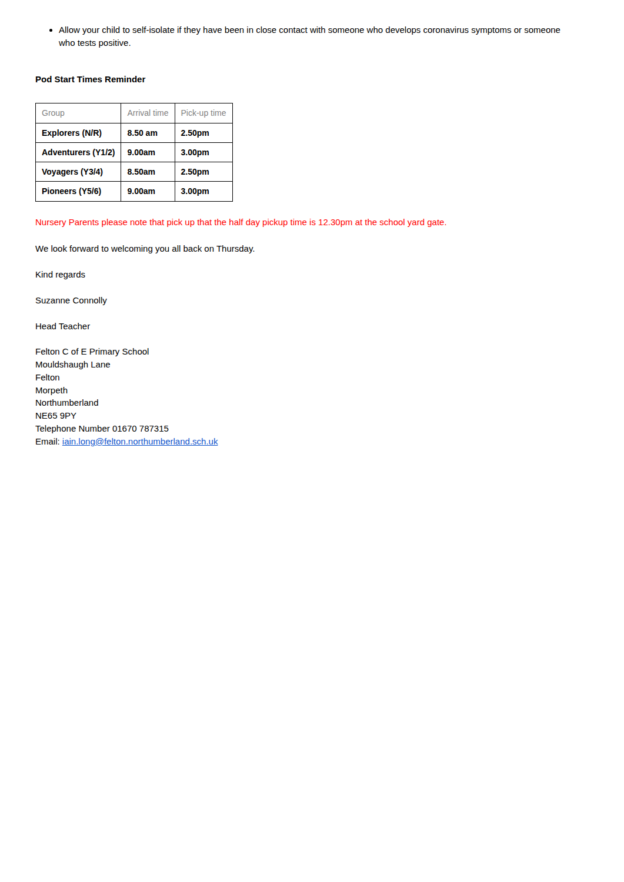Allow your child to self-isolate if they have been in close contact with someone who develops coronavirus symptoms or someone who tests positive.
Pod Start Times Reminder
| Group | Arrival time | Pick-up time |
| --- | --- | --- |
| Explorers (N/R) | 8.50 am | 2.50pm |
| Adventurers (Y1/2) | 9.00am | 3.00pm |
| Voyagers (Y3/4) | 8.50am | 2.50pm |
| Pioneers (Y5/6) | 9.00am | 3.00pm |
Nursery Parents please note that pick up that the half day pickup time is 12.30pm at the school yard gate.
We look forward to welcoming you all back on Thursday.
Kind regards
Suzanne Connolly
Head Teacher
Felton C of E Primary School
Mouldshaugh Lane
Felton
Morpeth
Northumberland
NE65 9PY
Telephone Number 01670 787315
Email: iain.long@felton.northumberland.sch.uk